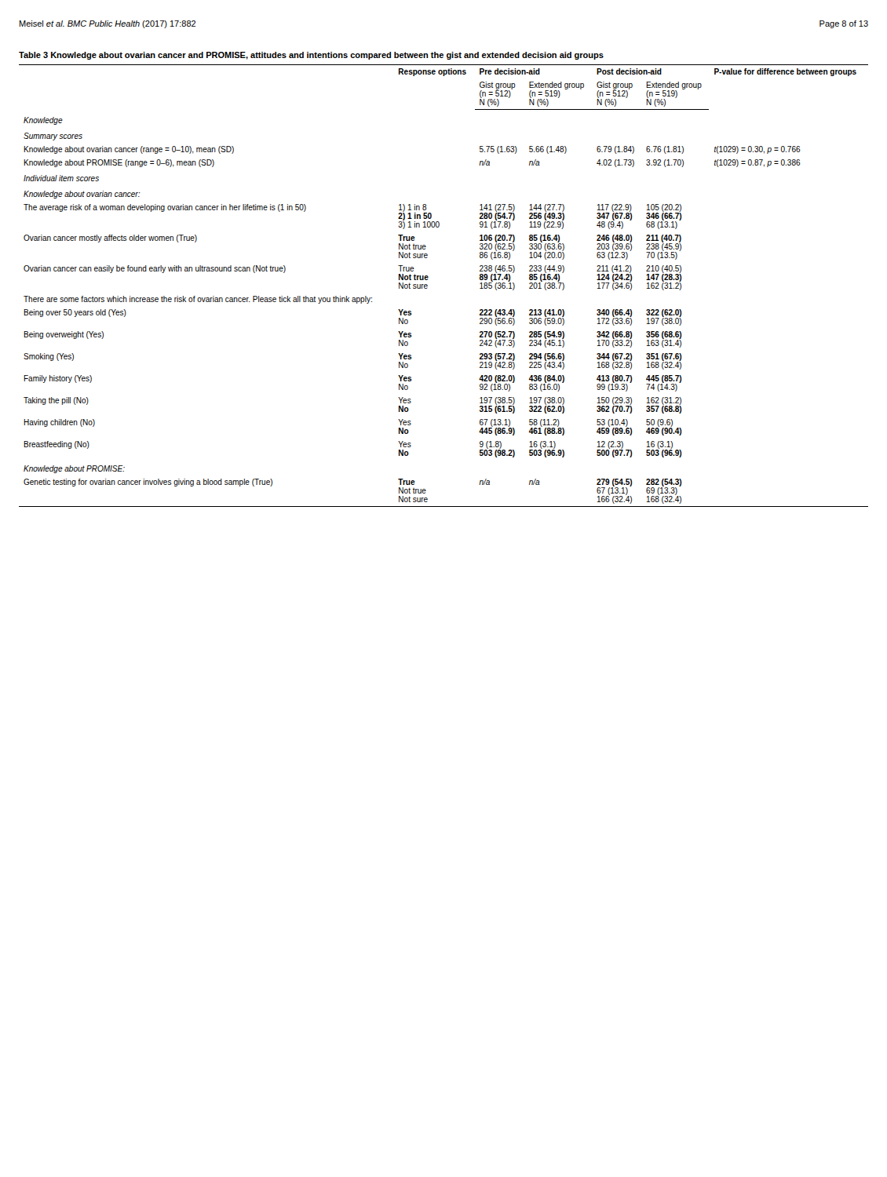Meisel et al. BMC Public Health (2017) 17:882
Page 8 of 13
Table 3 Knowledge about ovarian cancer and PROMISE, attitudes and intentions compared between the gist and extended decision aid groups
| | Response options | Pre decision-aid | Post decision-aid | P-value for difference between groups |
| --- | --- | --- | --- | --- |
| Gist group (n = 512) N (%) | Extended group (n = 519) N (%) | Gist group (n = 512) N (%) | Extended group (n = 519) N (%) |
| Knowledge |
| Summary scores |
| Knowledge about ovarian cancer (range = 0–10), mean (SD) | | 5.75 (1.63) | 5.66 (1.48) | 6.79 (1.84) | 6.76 (1.81) | t (1029) = 0.30, p = 0.766 |
| Knowledge about PROMISE (range = 0–6), mean (SD) | | n/a | n/a | 4.02 (1.73) | 3.92 (1.70) | t (1029) = 0.87, p = 0.386 |
| Individual item scores |
| Knowledge about ovarian cancer: |
| The average risk of a woman developing ovarian cancer in her lifetime is (1 in 50) | 1) 1 in 8 2) 1 in 50 3) 1 in 1000 | 141 (27.5) 280 (54.7) 91 (17.8) | 144 (27.7) 256 (49.3) 119 (22.9) | 117 (22.9) 347 (67.8) 48 (9.4) | 105 (20.2) 346 (66.7) 68 (13.1) | |
| Ovarian cancer mostly affects older women (True) | True Not true Not sure | 106 (20.7) 320 (62.5) 86 (16.8) | 85 (16.4) 330 (63.6) 104 (20.0) | 246 (48.0) 203 (39.6) 63 (12.3) | 211 (40.7) 238 (45.9) 70 (13.5) | |
| Ovarian cancer can easily be found early with an ultrasound scan (Not true) | True Not true Not sure | 238 (46.5) 89 (17.4) 185 (36.1) | 233 (44.9) 85 (16.4) 201 (38.7) | 211 (41.2) 124 (24.2) 177 (34.6) | 210 (40.5) 147 (28.3) 162 (31.2) | |
| There are some factors which increase the risk of ovarian cancer. Please tick all that you think apply: | | | | | | |
| Being over 50 years old (Yes) | Yes No | 222 (43.4) 290 (56.6) | 213 (41.0) 306 (59.0) | 340 (66.4) 172 (33.6) | 322 (62.0) 197 (38.0) | |
| Being overweight (Yes) | Yes No | 270 (52.7) 242 (47.3) | 285 (54.9) 234 (45.1) | 342 (66.8) 170 (33.2) | 356 (68.6) 163 (31.4) | |
| Smoking (Yes) | Yes No | 293 (57.2) 219 (42.8) | 294 (56.6) 225 (43.4) | 344 (67.2) 168 (32.8) | 351 (67.6) 168 (32.4) | |
| Family history (Yes) | Yes No | 420 (82.0) 92 (18.0) | 436 (84.0) 83 (16.0) | 413 (80.7) 99 (19.3) | 445 (85.7) 74 (14.3) | |
| Taking the pill (No) | Yes No | 197 (38.5) 315 (61.5) | 197 (38.0) 322 (62.0) | 150 (29.3) 362 (70.7) | 162 (31.2) 357 (68.8) | |
| Having children (No) | Yes No | 67 (13.1) 445 (86.9) | 58 (11.2) 461 (88.8) | 53 (10.4) 459 (89.6) | 50 (9.6) 469 (90.4) | |
| Breastfeeding (No) | Yes No | 9 (1.8) 503 (98.2) | 16 (3.1) 503 (96.9) | 12 (2.3) 500 (97.7) | 16 (3.1) 503 (96.9) | |
| Knowledge about PROMISE: |
| Genetic testing for ovarian cancer involves giving a blood sample (True) | True Not true Not sure | n/a | n/a | 279 (54.5) 67 (13.1) 166 (32.4) | 282 (54.3) 69 (13.3) 168 (32.4) | |